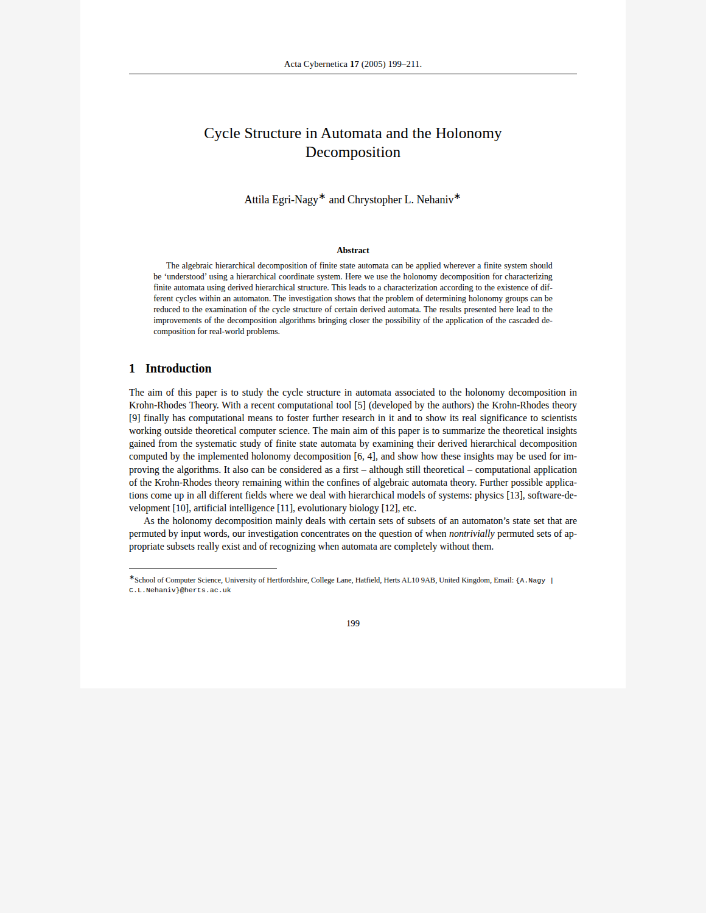Acta Cybernetica 17 (2005) 199–211.
Cycle Structure in Automata and the Holonomy
Decomposition
Attila Egri-Nagy∗ and Chrystopher L. Nehaniv∗
Abstract
The algebraic hierarchical decomposition of finite state automata can be applied wherever a finite system should be ‘understood’ using a hierarchical coordinate system. Here we use the holonomy decomposition for characterizing finite automata using derived hierarchical structure. This leads to a characterization according to the existence of different cycles within an automaton. The investigation shows that the problem of determining holonomy groups can be reduced to the examination of the cycle structure of certain derived automata. The results presented here lead to the improvements of the decomposition algorithms bringing closer the possibility of the application of the cascaded decomposition for real-world problems.
1 Introduction
The aim of this paper is to study the cycle structure in automata associated to the holonomy decomposition in Krohn-Rhodes Theory. With a recent computational tool [5] (developed by the authors) the Krohn-Rhodes theory [9] finally has computational means to foster further research in it and to show its real significance to scientists working outside theoretical computer science. The main aim of this paper is to summarize the theoretical insights gained from the systematic study of finite state automata by examining their derived hierarchical decomposition computed by the implemented holonomy decomposition [6, 4], and show how these insights may be used for improving the algorithms. It also can be considered as a first – although still theoretical – computational application of the Krohn-Rhodes theory remaining within the confines of algebraic automata theory. Further possible applications come up in all different fields where we deal with hierarchical models of systems: physics [13], software-development [10], artificial intelligence [11], evolutionary biology [12], etc.
As the holonomy decomposition mainly deals with certain sets of subsets of an automaton’s state set that are permuted by input words, our investigation concentrates on the question of when nontrivially permuted sets of appropriate subsets really exist and of recognizing when automata are completely without them.
∗School of Computer Science, University of Hertfordshire, College Lane, Hatfield, Herts AL10 9AB, United Kingdom, Email: {A.Nagy | C.L.Nehaniv}@herts.ac.uk
199